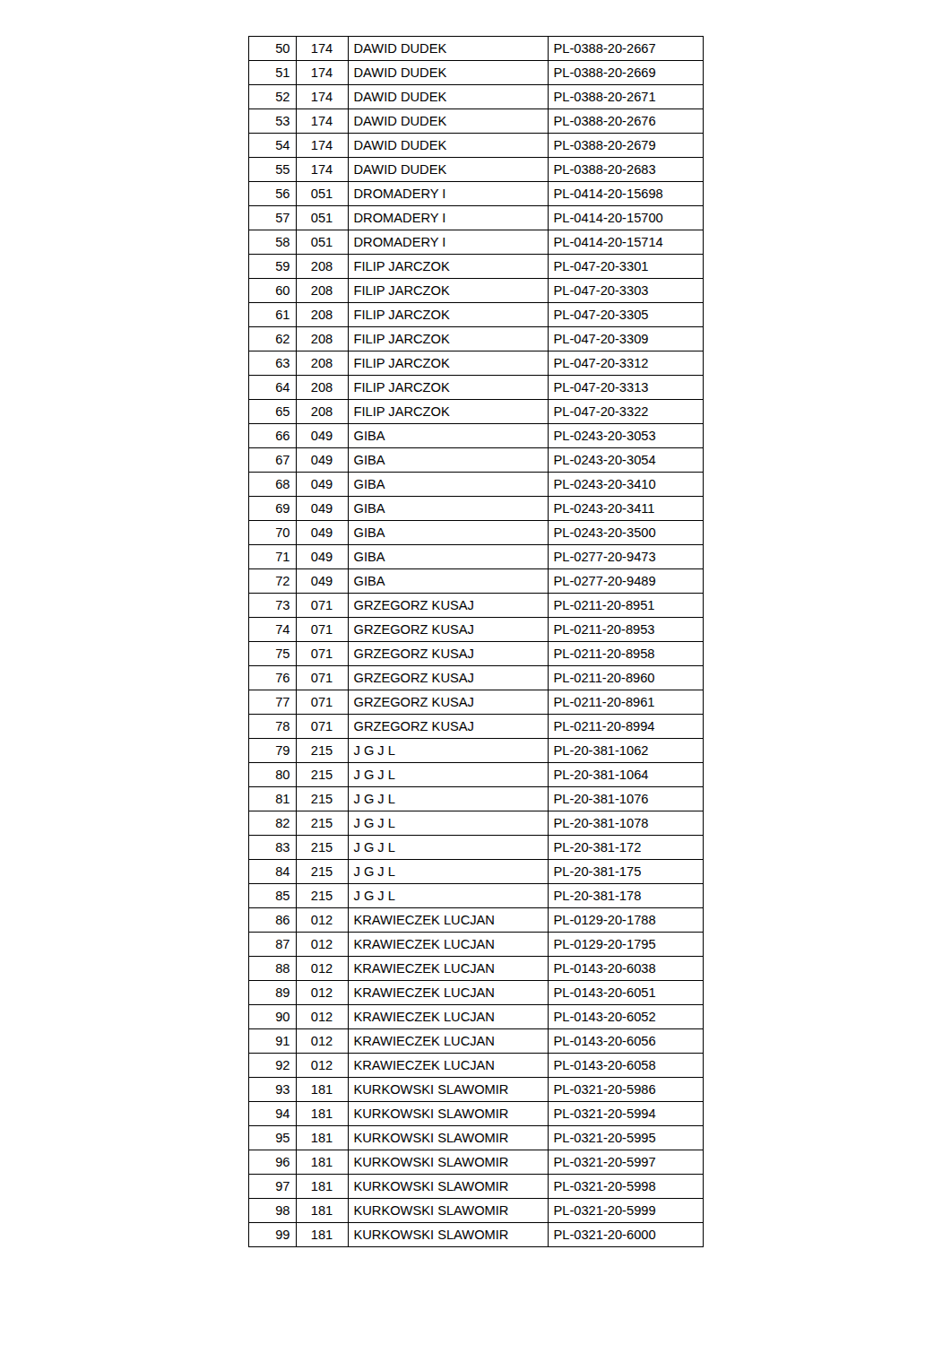| 50 | 174 | DAWID DUDEK | PL-0388-20-2667 |
| 51 | 174 | DAWID DUDEK | PL-0388-20-2669 |
| 52 | 174 | DAWID DUDEK | PL-0388-20-2671 |
| 53 | 174 | DAWID DUDEK | PL-0388-20-2676 |
| 54 | 174 | DAWID DUDEK | PL-0388-20-2679 |
| 55 | 174 | DAWID DUDEK | PL-0388-20-2683 |
| 56 | 051 | DROMADERY I | PL-0414-20-15698 |
| 57 | 051 | DROMADERY I | PL-0414-20-15700 |
| 58 | 051 | DROMADERY I | PL-0414-20-15714 |
| 59 | 208 | FILIP JARCZOK | PL-047-20-3301 |
| 60 | 208 | FILIP JARCZOK | PL-047-20-3303 |
| 61 | 208 | FILIP JARCZOK | PL-047-20-3305 |
| 62 | 208 | FILIP JARCZOK | PL-047-20-3309 |
| 63 | 208 | FILIP JARCZOK | PL-047-20-3312 |
| 64 | 208 | FILIP JARCZOK | PL-047-20-3313 |
| 65 | 208 | FILIP JARCZOK | PL-047-20-3322 |
| 66 | 049 | GIBA | PL-0243-20-3053 |
| 67 | 049 | GIBA | PL-0243-20-3054 |
| 68 | 049 | GIBA | PL-0243-20-3410 |
| 69 | 049 | GIBA | PL-0243-20-3411 |
| 70 | 049 | GIBA | PL-0243-20-3500 |
| 71 | 049 | GIBA | PL-0277-20-9473 |
| 72 | 049 | GIBA | PL-0277-20-9489 |
| 73 | 071 | GRZEGORZ KUSAJ | PL-0211-20-8951 |
| 74 | 071 | GRZEGORZ KUSAJ | PL-0211-20-8953 |
| 75 | 071 | GRZEGORZ KUSAJ | PL-0211-20-8958 |
| 76 | 071 | GRZEGORZ KUSAJ | PL-0211-20-8960 |
| 77 | 071 | GRZEGORZ KUSAJ | PL-0211-20-8961 |
| 78 | 071 | GRZEGORZ KUSAJ | PL-0211-20-8994 |
| 79 | 215 | J G J L | PL-20-381-1062 |
| 80 | 215 | J G J L | PL-20-381-1064 |
| 81 | 215 | J G J L | PL-20-381-1076 |
| 82 | 215 | J G J L | PL-20-381-1078 |
| 83 | 215 | J G J L | PL-20-381-172 |
| 84 | 215 | J G J L | PL-20-381-175 |
| 85 | 215 | J G J L | PL-20-381-178 |
| 86 | 012 | KRAWIECZEK LUCJAN | PL-0129-20-1788 |
| 87 | 012 | KRAWIECZEK LUCJAN | PL-0129-20-1795 |
| 88 | 012 | KRAWIECZEK LUCJAN | PL-0143-20-6038 |
| 89 | 012 | KRAWIECZEK LUCJAN | PL-0143-20-6051 |
| 90 | 012 | KRAWIECZEK LUCJAN | PL-0143-20-6052 |
| 91 | 012 | KRAWIECZEK LUCJAN | PL-0143-20-6056 |
| 92 | 012 | KRAWIECZEK LUCJAN | PL-0143-20-6058 |
| 93 | 181 | KURKOWSKI SLAWOMIR | PL-0321-20-5986 |
| 94 | 181 | KURKOWSKI SLAWOMIR | PL-0321-20-5994 |
| 95 | 181 | KURKOWSKI SLAWOMIR | PL-0321-20-5995 |
| 96 | 181 | KURKOWSKI SLAWOMIR | PL-0321-20-5997 |
| 97 | 181 | KURKOWSKI SLAWOMIR | PL-0321-20-5998 |
| 98 | 181 | KURKOWSKI SLAWOMIR | PL-0321-20-5999 |
| 99 | 181 | KURKOWSKI SLAWOMIR | PL-0321-20-6000 |